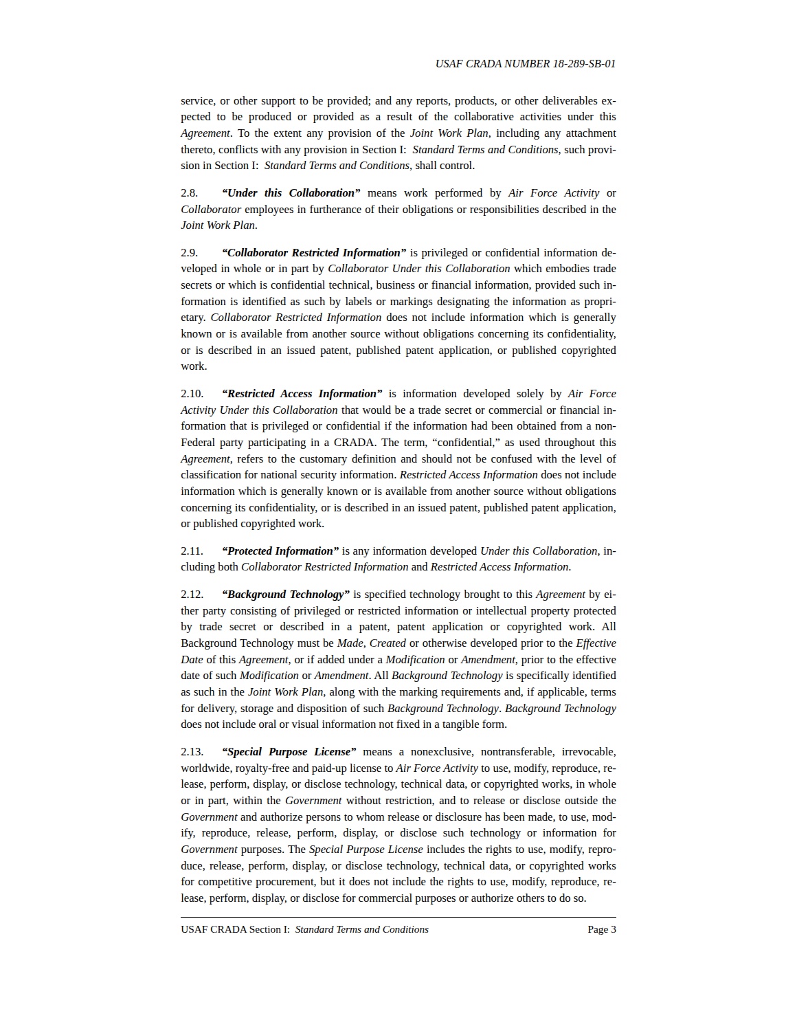USAF CRADA NUMBER 18-289-SB-01
service, or other support to be provided; and any reports, products, or other deliverables expected to be produced or provided as a result of the collaborative activities under this Agreement. To the extent any provision of the Joint Work Plan, including any attachment thereto, conflicts with any provision in Section I: Standard Terms and Conditions, such provision in Section I: Standard Terms and Conditions, shall control.
2.8.“Under this Collaboration” means work performed by Air Force Activity or Collaborator employees in furtherance of their obligations or responsibilities described in the Joint Work Plan.
2.9.“Collaborator Restricted Information” is privileged or confidential information developed in whole or in part by Collaborator Under this Collaboration which embodies trade secrets or which is confidential technical, business or financial information, provided such information is identified as such by labels or markings designating the information as proprietary. Collaborator Restricted Information does not include information which is generally known or is available from another source without obligations concerning its confidentiality, or is described in an issued patent, published patent application, or published copyrighted work.
2.10.“Restricted Access Information” is information developed solely by Air Force Activity Under this Collaboration that would be a trade secret or commercial or financial information that is privileged or confidential if the information had been obtained from a non-Federal party participating in a CRADA. The term, “confidential,” as used throughout this Agreement, refers to the customary definition and should not be confused with the level of classification for national security information. Restricted Access Information does not include information which is generally known or is available from another source without obligations concerning its confidentiality, or is described in an issued patent, published patent application, or published copyrighted work.
2.11.“Protected Information” is any information developed Under this Collaboration, including both Collaborator Restricted Information and Restricted Access Information.
2.12.“Background Technology” is specified technology brought to this Agreement by either party consisting of privileged or restricted information or intellectual property protected by trade secret or described in a patent, patent application or copyrighted work. All Background Technology must be Made, Created or otherwise developed prior to the Effective Date of this Agreement, or if added under a Modification or Amendment, prior to the effective date of such Modification or Amendment. All Background Technology is specifically identified as such in the Joint Work Plan, along with the marking requirements and, if applicable, terms for delivery, storage and disposition of such Background Technology. Background Technology does not include oral or visual information not fixed in a tangible form.
2.13.“Special Purpose License” means a nonexclusive, nontransferable, irrevocable, worldwide, royalty-free and paid-up license to Air Force Activity to use, modify, reproduce, release, perform, display, or disclose technology, technical data, or copyrighted works, in whole or in part, within the Government without restriction, and to release or disclose outside the Government and authorize persons to whom release or disclosure has been made, to use, modify, reproduce, release, perform, display, or disclose such technology or information for Government purposes. The Special Purpose License includes the rights to use, modify, reproduce, release, perform, display, or disclose technology, technical data, or copyrighted works for competitive procurement, but it does not include the rights to use, modify, reproduce, release, perform, display, or disclose for commercial purposes or authorize others to do so.
USAF CRADA Section I: Standard Terms and Conditions Page 3